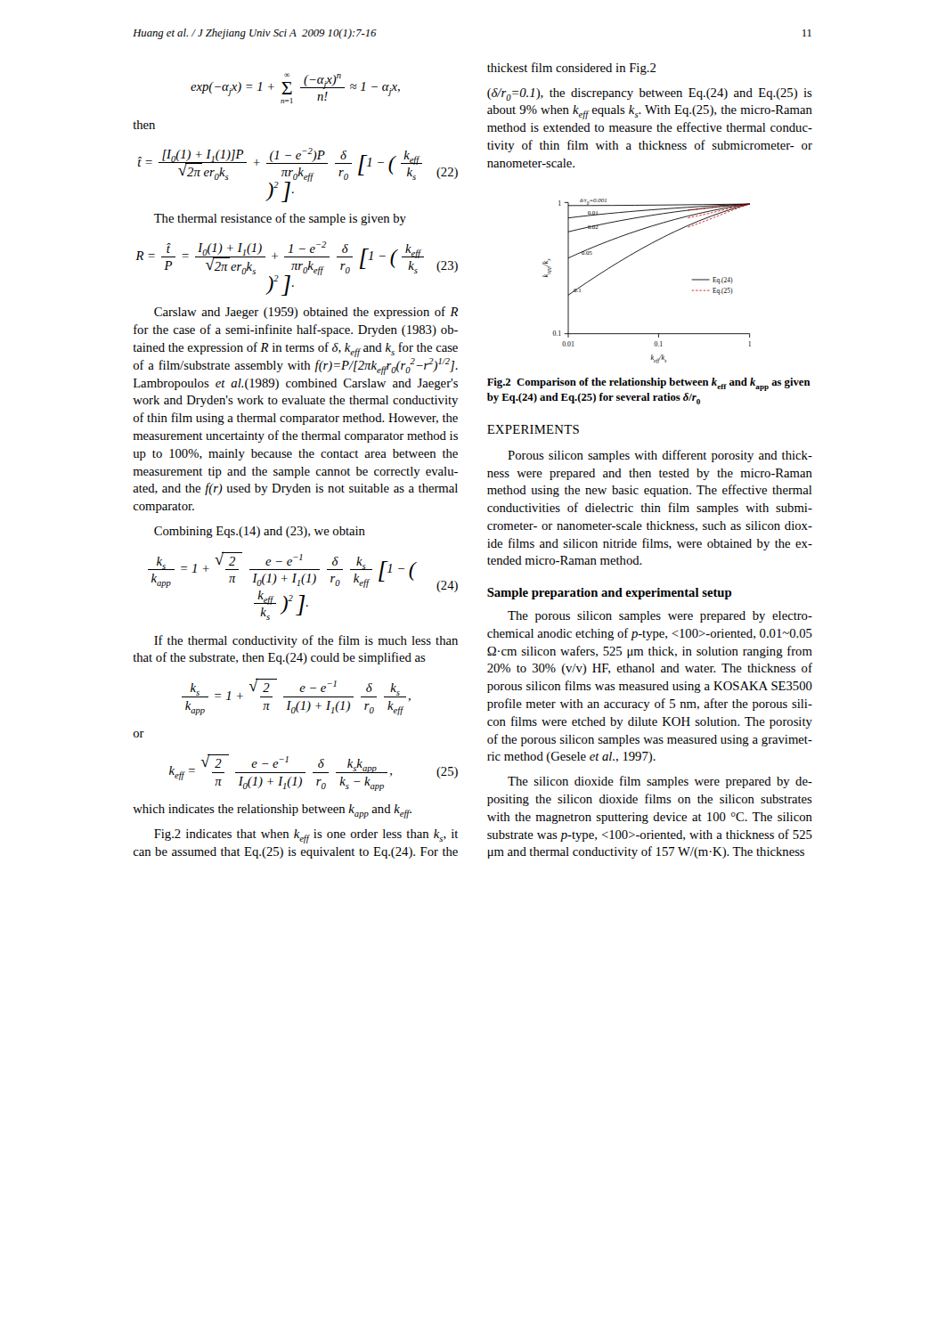Huang et al. / J Zhejiang Univ Sci A 2009 10(1):7-16 11
exp(−αjx) = 1 + ∞ Σ n=1 (−αjx)n n! ≈ 1 − αjx,
then
t̂ = [I0(1) + I1(1)]P 2πer0ks + (1 − e−2)P πr0keff δ r0 [1 − ( keff ks )2 ]. (22)
The thermal resistance of the sample is given by
R = t̂ P = I0(1) + I1(1) 2πer0ks + 1 − e−2 πr0keff δ r0 [1 − ( keff ks )2 ]. (23)
Carslaw and Jaeger (1959) obtained the expression of R for the case of a semi-infinite half-space. Dryden (1983) obtained the expression of R in terms of δ, keff and ks for the case of a film/substrate assembly with f(r)=P/[2πkeffr0(r02−r2)1/2]. Lambropoulos et al.(1989) combined Carslaw and Jaeger's work and Dryden's work to evaluate the thermal conductivity of thin film using a thermal comparator method. However, the measurement uncertainty of the thermal comparator method is up to 100%, mainly because the contact area between the measurement tip and the sample cannot be correctly evaluated, and the f(r) used by Dryden is not suitable as a thermal comparator.
Combining Eqs.(14) and (23), we obtain
ks kapp = 1 + 2 π e − e−1 I0(1) + I1(1) δ r0 ks keff [1 − ( keff ks )2 ]. (24)
If the thermal conductivity of the film is much less than that of the substrate, then Eq.(24) could be simplified as
ks kapp = 1 + 2 π e − e−1 I0(1) + I1(1) δ r0 ks keff ,
or
keff = 2 π e − e−1 I0(1) + I1(1) δ r0 kskapp ks − kapp , (25)
which indicates the relationship between kapp and keff.
Fig.2 indicates that when keff is one order less than ks, it can be assumed that Eq.(25) is equivalent to Eq.(24). For the thickest film considered in Fig.2
(δ/r0=0.1), the discrepancy between Eq.(24) and Eq.(25) is about 9% when keff equals ks. With Eq.(25), the micro-Raman method is extended to measure the effective thermal conductivity of thin film with a thickness of submicrometer- or nanometer-scale.
0.01 0.1 1 0.1 1 keff/ks kapp/ks δ/r0=0.001 0.01 0.02 0.05 0.1 Eq.(24) Eq.(25)
Fig.2 Comparison of the relationship between keff and kapp as given by Eq.(24) and Eq.(25) for several ratios δ/r0
Experiments
Porous silicon samples with different porosity and thickness were prepared and then tested by the micro-Raman method using the new basic equation. The effective thermal conductivities of dielectric thin film samples with submicrometer- or nanometer-scale thickness, such as silicon dioxide films and silicon nitride films, were obtained by the extended micro-Raman method.
Sample preparation and experimental setup
The porous silicon samples were prepared by electrochemical anodic etching of p-type, <100>-oriented, 0.01~0.05 Ω·cm silicon wafers, 525 μm thick, in solution ranging from 20% to 30% (v/v) HF, ethanol and water. The thickness of porous silicon films was measured using a KOSAKA SE3500 profile meter with an accuracy of 5 nm, after the porous silicon films were etched by dilute KOH solution. The porosity of the porous silicon samples was measured using a gravimetric method (Gesele et al., 1997).
The silicon dioxide film samples were prepared by depositing the silicon dioxide films on the silicon substrates with the magnetron sputtering device at 100 °C. The silicon substrate was p-type, <100>-oriented, with a thickness of 525 μm and thermal conductivity of 157 W/(m·K). The thickness